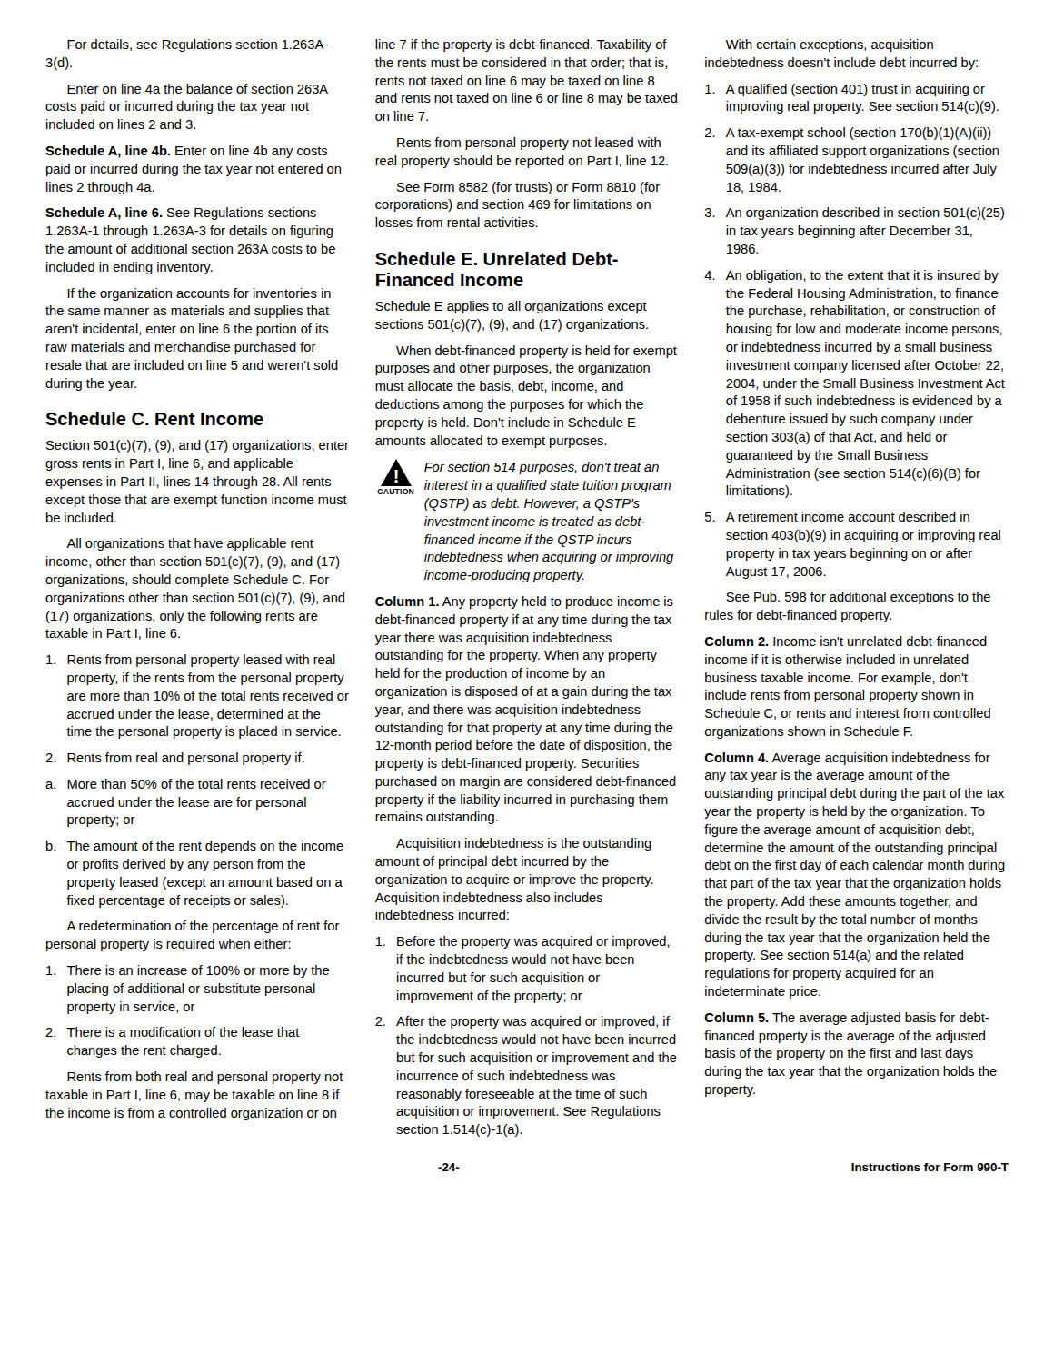For details, see Regulations section 1.263A-3(d).
Enter on line 4a the balance of section 263A costs paid or incurred during the tax year not included on lines 2 and 3.
Schedule A, line 4b. Enter on line 4b any costs paid or incurred during the tax year not entered on lines 2 through 4a.
Schedule A, line 6. See Regulations sections 1.263A-1 through 1.263A-3 for details on figuring the amount of additional section 263A costs to be included in ending inventory.
If the organization accounts for inventories in the same manner as materials and supplies that aren't incidental, enter on line 6 the portion of its raw materials and merchandise purchased for resale that are included on line 5 and weren't sold during the year.
Schedule C. Rent Income
Section 501(c)(7), (9), and (17) organizations, enter gross rents in Part I, line 6, and applicable expenses in Part II, lines 14 through 28. All rents except those that are exempt function income must be included.
All organizations that have applicable rent income, other than section 501(c)(7), (9), and (17) organizations, should complete Schedule C. For organizations other than section 501(c)(7), (9), and (17) organizations, only the following rents are taxable in Part I, line 6.
1. Rents from personal property leased with real property, if the rents from the personal property are more than 10% of the total rents received or accrued under the lease, determined at the time the personal property is placed in service.
2. Rents from real and personal property if.
a. More than 50% of the total rents received or accrued under the lease are for personal property; or
b. The amount of the rent depends on the income or profits derived by any person from the property leased (except an amount based on a fixed percentage of receipts or sales).
A redetermination of the percentage of rent for personal property is required when either:
1. There is an increase of 100% or more by the placing of additional or substitute personal property in service, or
2. There is a modification of the lease that changes the rent charged.
Rents from both real and personal property not taxable in Part I, line 6, may be taxable on line 8 if the income is from a controlled organization or on line 7 if the property is debt-financed. Taxability of the rents must be considered in that order; that is, rents not taxed on line 6 may be taxed on line 8 and rents not taxed on line 6 or line 8 may be taxed on line 7.
Rents from personal property not leased with real property should be reported on Part I, line 12.
See Form 8582 (for trusts) or Form 8810 (for corporations) and section 469 for limitations on losses from rental activities.
Schedule E. Unrelated Debt-Financed Income
Schedule E applies to all organizations except sections 501(c)(7), (9), and (17) organizations.
When debt-financed property is held for exempt purposes and other purposes, the organization must allocate the basis, debt, income, and deductions among the purposes for which the property is held. Don't include in Schedule E amounts allocated to exempt purposes.
CAUTION
For section 514 purposes, don't treat an interest in a qualified state tuition program (QSTP) as debt. However, a QSTP's investment income is treated as debt-financed income if the QSTP incurs indebtedness when acquiring or improving income-producing property.
Column 1. Any property held to produce income is debt-financed property if at any time during the tax year there was acquisition indebtedness outstanding for the property. When any property held for the production of income by an organization is disposed of at a gain during the tax year, and there was acquisition indebtedness outstanding for that property at any time during the 12-month period before the date of disposition, the property is debt-financed property. Securities purchased on margin are considered debt-financed property if the liability incurred in purchasing them remains outstanding.
Acquisition indebtedness is the outstanding amount of principal debt incurred by the organization to acquire or improve the property. Acquisition indebtedness also includes indebtedness incurred:
1. Before the property was acquired or improved, if the indebtedness would not have been incurred but for such acquisition or improvement of the property; or
2. After the property was acquired or improved, if the indebtedness would not have been incurred but for such acquisition or improvement and the incurrence of such indebtedness was reasonably foreseeable at the time of such acquisition or improvement. See Regulations section 1.514(c)-1(a).
With certain exceptions, acquisition indebtedness doesn't include debt incurred by:
1. A qualified (section 401) trust in acquiring or improving real property. See section 514(c)(9).
2. A tax-exempt school (section 170(b)(1)(A)(ii)) and its affiliated support organizations (section 509(a)(3)) for indebtedness incurred after July 18, 1984.
3. An organization described in section 501(c)(25) in tax years beginning after December 31, 1986.
4. An obligation, to the extent that it is insured by the Federal Housing Administration, to finance the purchase, rehabilitation, or construction of housing for low and moderate income persons, or indebtedness incurred by a small business investment company licensed after October 22, 2004, under the Small Business Investment Act of 1958 if such indebtedness is evidenced by a debenture issued by such company under section 303(a) of that Act, and held or guaranteed by the Small Business Administration (see section 514(c)(6)(B) for limitations).
5. A retirement income account described in section 403(b)(9) in acquiring or improving real property in tax years beginning on or after August 17, 2006.
See Pub. 598 for additional exceptions to the rules for debt-financed property.
Column 2. Income isn't unrelated debt-financed income if it is otherwise included in unrelated business taxable income. For example, don't include rents from personal property shown in Schedule C, or rents and interest from controlled organizations shown in Schedule F.
Column 4. Average acquisition indebtedness for any tax year is the average amount of the outstanding principal debt during the part of the tax year the property is held by the organization. To figure the average amount of acquisition debt, determine the amount of the outstanding principal debt on the first day of each calendar month during that part of the tax year that the organization holds the property. Add these amounts together, and divide the result by the total number of months during the tax year that the organization held the property. See section 514(a) and the related regulations for property acquired for an indeterminate price.
Column 5. The average adjusted basis for debt-financed property is the average of the adjusted basis of the property on the first and last days during the tax year that the organization holds the property.
-24- Instructions for Form 990-T